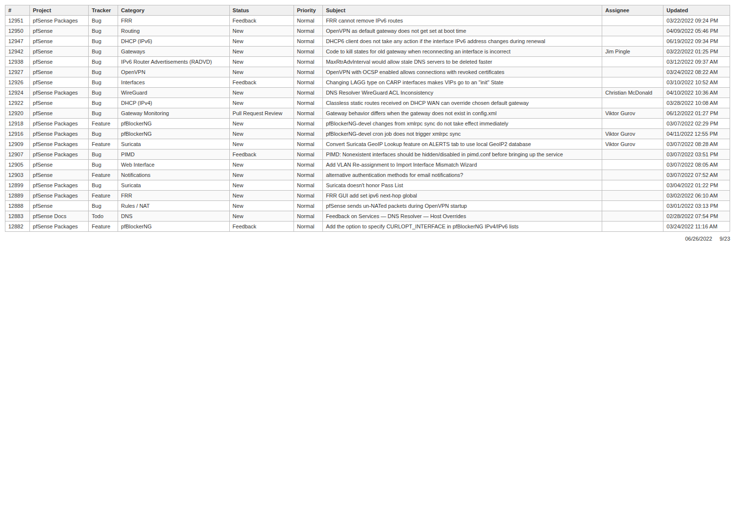| # | Project | Tracker | Category | Status | Priority | Subject | Assignee | Updated |
| --- | --- | --- | --- | --- | --- | --- | --- | --- |
| 12951 | pfSense Packages | Bug | FRR | Feedback | Normal | FRR cannot remove IPv6 routes | | 03/22/2022 09:24 PM |
| 12950 | pfSense | Bug | Routing | New | Normal | OpenVPN as default gateway does not get set at boot time | | 04/09/2022 05:46 PM |
| 12947 | pfSense | Bug | DHCP (IPv6) | New | Normal | DHCP6 client does not take any action if the interface IPv6 address changes during renewal | | 06/19/2022 09:34 PM |
| 12942 | pfSense | Bug | Gateways | New | Normal | Code to kill states for old gateway when reconnecting an interface is incorrect | Jim Pingle | 03/22/2022 01:25 PM |
| 12938 | pfSense | Bug | IPv6 Router Advertisements (RADVD) | New | Normal | MaxRtrAdvInterval would allow stale DNS servers to be deleted faster | | 03/12/2022 09:37 AM |
| 12927 | pfSense | Bug | OpenVPN | New | Normal | OpenVPN with OCSP enabled allows connections with revoked certificates | | 03/24/2022 08:22 AM |
| 12926 | pfSense | Bug | Interfaces | Feedback | Normal | Changing LAGG type on CARP interfaces makes VIPs go to an "init" State | | 03/10/2022 10:52 AM |
| 12924 | pfSense Packages | Bug | WireGuard | New | Normal | DNS Resolver WireGuard ACL Inconsistency | Christian McDonald | 04/10/2022 10:36 AM |
| 12922 | pfSense | Bug | DHCP (IPv4) | New | Normal | Classless static routes received on DHCP WAN can override chosen default gateway | | 03/28/2022 10:08 AM |
| 12920 | pfSense | Bug | Gateway Monitoring | Pull Request Review | Normal | Gateway behavior differs when the gateway does not exist in config.xml | Viktor Gurov | 06/12/2022 01:27 PM |
| 12918 | pfSense Packages | Feature | pfBlockerNG | New | Normal | pfBlockerNG-devel changes from xmlrpc sync do not take effect immediately | | 03/07/2022 02:29 PM |
| 12916 | pfSense Packages | Bug | pfBlockerNG | New | Normal | pfBlockerNG-devel cron job does not trigger xmlrpc sync | Viktor Gurov | 04/11/2022 12:55 PM |
| 12909 | pfSense Packages | Feature | Suricata | New | Normal | Convert Suricata GeoIP Lookup feature on ALERTS tab to use local GeoIP2 database | Viktor Gurov | 03/07/2022 08:28 AM |
| 12907 | pfSense Packages | Bug | PIMD | Feedback | Normal | PIMD: Nonexistent interfaces should be hidden/disabled in pimd.conf before bringing up the service | | 03/07/2022 03:51 PM |
| 12905 | pfSense | Bug | Web Interface | New | Normal | Add VLAN Re-assignment to Import Interface Mismatch Wizard | | 03/07/2022 08:05 AM |
| 12903 | pfSense | Feature | Notifications | New | Normal | alternative authentication methods for email notifications? | | 03/07/2022 07:52 AM |
| 12899 | pfSense Packages | Bug | Suricata | New | Normal | Suricata doesn't honor Pass List | | 03/04/2022 01:22 PM |
| 12889 | pfSense Packages | Feature | FRR | New | Normal | FRR GUI add set ipv6 next-hop global | | 03/02/2022 06:10 AM |
| 12888 | pfSense | Bug | Rules / NAT | New | Normal | pfSense sends un-NATed packets during OpenVPN startup | | 03/01/2022 03:13 PM |
| 12883 | pfSense Docs | Todo | DNS | New | Normal | Feedback on Services — DNS Resolver — Host Overrides | | 02/28/2022 07:54 PM |
| 12882 | pfSense Packages | Feature | pfBlockerNG | Feedback | Normal | Add the option to specify CURLOPT_INTERFACE in pfBlockerNG IPv4/IPv6 lists | | 03/24/2022 11:16 AM |
06/26/2022 9/23